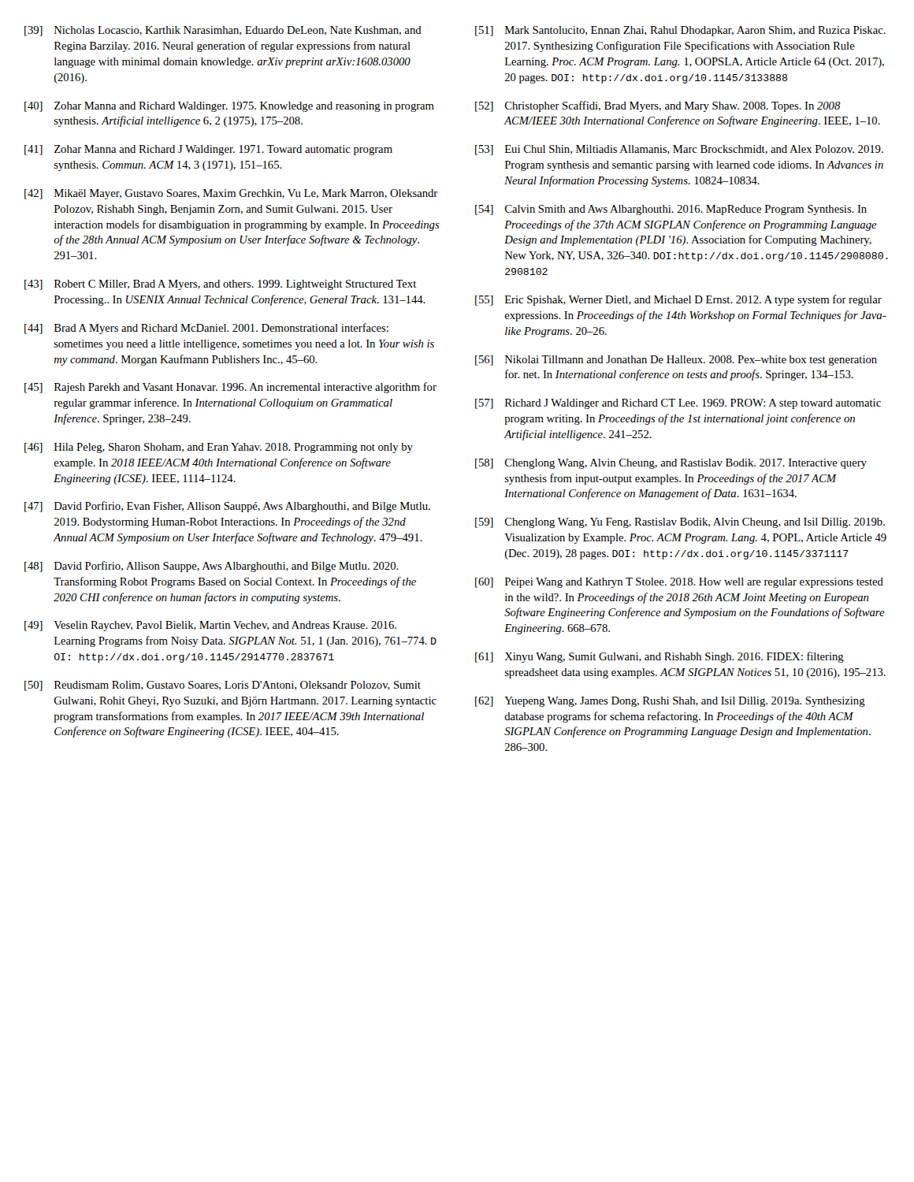[39]
Nicholas Locascio, Karthik Narasimhan, Eduardo DeLeon, Nate Kushman, and Regina Barzilay. 2016. Neural generation of regular expressions from natural language with minimal domain knowledge. arXiv preprint arXiv:1608.03000 (2016).
[40]
Zohar Manna and Richard Waldinger. 1975. Knowledge and reasoning in program synthesis. Artificial intelligence 6, 2 (1975), 175–208.
[41]
Zohar Manna and Richard J Waldinger. 1971. Toward automatic program synthesis. Commun. ACM 14, 3 (1971), 151–165.
[42]
Mikaël Mayer, Gustavo Soares, Maxim Grechkin, Vu Le, Mark Marron, Oleksandr Polozov, Rishabh Singh, Benjamin Zorn, and Sumit Gulwani. 2015. User interaction models for disambiguation in programming by example. In Proceedings of the 28th Annual ACM Symposium on User Interface Software & Technology. 291–301.
[43]
Robert C Miller, Brad A Myers, and others. 1999. Lightweight Structured Text Processing.. In USENIX Annual Technical Conference, General Track. 131–144.
[44]
Brad A Myers and Richard McDaniel. 2001. Demonstrational interfaces: sometimes you need a little intelligence, sometimes you need a lot. In Your wish is my command. Morgan Kaufmann Publishers Inc., 45–60.
[45]
Rajesh Parekh and Vasant Honavar. 1996. An incremental interactive algorithm for regular grammar inference. In International Colloquium on Grammatical Inference. Springer, 238–249.
[46]
Hila Peleg, Sharon Shoham, and Eran Yahav. 2018. Programming not only by example. In 2018 IEEE/ACM 40th International Conference on Software Engineering (ICSE). IEEE, 1114–1124.
[47]
David Porfirio, Evan Fisher, Allison Sauppé, Aws Albarghouthi, and Bilge Mutlu. 2019. Bodystorming Human-Robot Interactions. In Proceedings of the 32nd Annual ACM Symposium on User Interface Software and Technology. 479–491.
[48]
David Porfirio, Allison Sauppe, Aws Albarghouthi, and Bilge Mutlu. 2020. Transforming Robot Programs Based on Social Context. In Proceedings of the 2020 CHI conference on human factors in computing systems.
[49]
Veselin Raychev, Pavol Bielik, Martin Vechev, and Andreas Krause. 2016. Learning Programs from Noisy Data. SIGPLAN Not. 51, 1 (Jan. 2016), 761–774. DOI: http://dx.doi.org/10.1145/2914770.2837671
[50]
Reudismam Rolim, Gustavo Soares, Loris D'Antoni, Oleksandr Polozov, Sumit Gulwani, Rohit Gheyi, Ryo Suzuki, and Björn Hartmann. 2017. Learning syntactic program transformations from examples. In 2017 IEEE/ACM 39th International Conference on Software Engineering (ICSE). IEEE, 404–415.
[51]
Mark Santolucito, Ennan Zhai, Rahul Dhodapkar, Aaron Shim, and Ruzica Piskac. 2017. Synthesizing Configuration File Specifications with Association Rule Learning. Proc. ACM Program. Lang. 1, OOPSLA, Article Article 64 (Oct. 2017), 20 pages. DOI: http://dx.doi.org/10.1145/3133888
[52]
Christopher Scaffidi, Brad Myers, and Mary Shaw. 2008. Topes. In 2008 ACM/IEEE 30th International Conference on Software Engineering. IEEE, 1–10.
[53]
Eui Chul Shin, Miltiadis Allamanis, Marc Brockschmidt, and Alex Polozov. 2019. Program synthesis and semantic parsing with learned code idioms. In Advances in Neural Information Processing Systems. 10824–10834.
[54]
Calvin Smith and Aws Albarghouthi. 2016. MapReduce Program Synthesis. In Proceedings of the 37th ACM SIGPLAN Conference on Programming Language Design and Implementation (PLDI '16). Association for Computing Machinery, New York, NY, USA, 326–340. DOI:http://dx.doi.org/10.1145/2908080.2908102
[55]
Eric Spishak, Werner Dietl, and Michael D Ernst. 2012. A type system for regular expressions. In Proceedings of the 14th Workshop on Formal Techniques for Java-like Programs. 20–26.
[56]
Nikolai Tillmann and Jonathan De Halleux. 2008. Pex–white box test generation for. net. In International conference on tests and proofs. Springer, 134–153.
[57]
Richard J Waldinger and Richard CT Lee. 1969. PROW: A step toward automatic program writing. In Proceedings of the 1st international joint conference on Artificial intelligence. 241–252.
[58]
Chenglong Wang, Alvin Cheung, and Rastislav Bodik. 2017. Interactive query synthesis from input-output examples. In Proceedings of the 2017 ACM International Conference on Management of Data. 1631–1634.
[59]
Chenglong Wang, Yu Feng, Rastislav Bodik, Alvin Cheung, and Isil Dillig. 2019b. Visualization by Example. Proc. ACM Program. Lang. 4, POPL, Article Article 49 (Dec. 2019), 28 pages. DOI: http://dx.doi.org/10.1145/3371117
[60]
Peipei Wang and Kathryn T Stolee. 2018. How well are regular expressions tested in the wild?. In Proceedings of the 2018 26th ACM Joint Meeting on European Software Engineering Conference and Symposium on the Foundations of Software Engineering. 668–678.
[61]
Xinyu Wang, Sumit Gulwani, and Rishabh Singh. 2016. FIDEX: filtering spreadsheet data using examples. ACM SIGPLAN Notices 51, 10 (2016), 195–213.
[62]
Yuepeng Wang, James Dong, Rushi Shah, and Isil Dillig. 2019a. Synthesizing database programs for schema refactoring. In Proceedings of the 40th ACM SIGPLAN Conference on Programming Language Design and Implementation. 286–300.